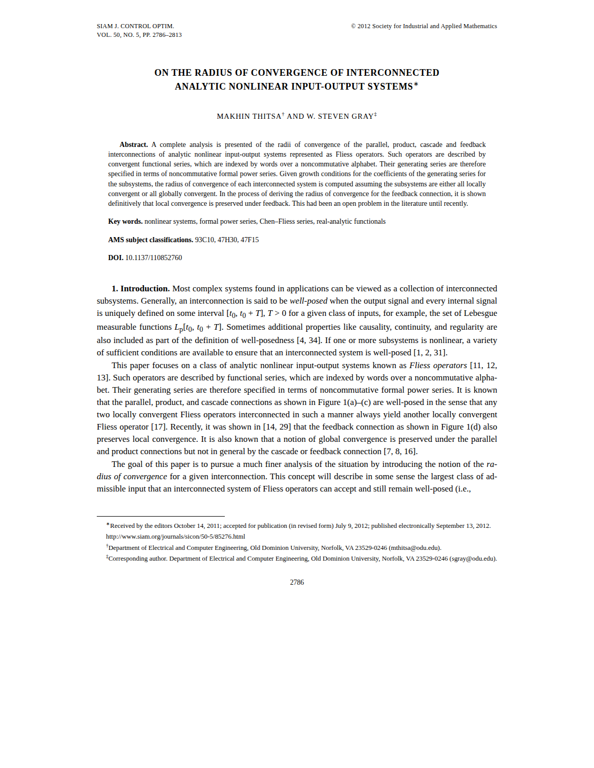SIAM J. Control Optim.
Vol. 50, No. 5, pp. 2786–2813
© 2012 Society for Industrial and Applied Mathematics
On the Radius of Convergence of Interconnected
Analytic Nonlinear Input-Output Systems∗
Makhin Thitsa† and W. Steven Gray‡
Abstract. A complete analysis is presented of the radii of convergence of the parallel, product, cascade and feedback interconnections of analytic nonlinear input-output systems represented as Fliess operators. Such operators are described by convergent functional series, which are indexed by words over a noncommutative alphabet. Their generating series are therefore specified in terms of noncommutative formal power series. Given growth conditions for the coefficients of the generating series for the subsystems, the radius of convergence of each interconnected system is computed assuming the subsystems are either all locally convergent or all globally convergent. In the process of deriving the radius of convergence for the feedback connection, it is shown definitively that local convergence is preserved under feedback. This had been an open problem in the literature until recently.
Key words. nonlinear systems, formal power series, Chen–Fliess series, real-analytic functionals
AMS subject classifications. 93C10, 47H30, 47F15
DOI. 10.1137/110852760
1. Introduction. Most complex systems found in applications can be viewed as a collection of interconnected subsystems. Generally, an interconnection is said to be well-posed when the output signal and every internal signal is uniquely defined on some interval [t0, t0 + T], T > 0 for a given class of inputs, for example, the set of Lebesgue measurable functions Lp[t0, t0 + T]. Sometimes additional properties like causality, continuity, and regularity are also included as part of the definition of well-posedness [4, 34]. If one or more subsystems is nonlinear, a variety of sufficient conditions are available to ensure that an interconnected system is well-posed [1, 2, 31].
This paper focuses on a class of analytic nonlinear input-output systems known as Fliess operators [11, 12, 13]. Such operators are described by functional series, which are indexed by words over a noncommutative alphabet. Their generating series are therefore specified in terms of noncommutative formal power series. It is known that the parallel, product, and cascade connections as shown in Figure 1(a)–(c) are well-posed in the sense that any two locally convergent Fliess operators interconnected in such a manner always yield another locally convergent Fliess operator [17]. Recently, it was shown in [14, 29] that the feedback connection as shown in Figure 1(d) also preserves local convergence. It is also known that a notion of global convergence is preserved under the parallel and product connections but not in general by the cascade or feedback connection [7, 8, 16].
The goal of this paper is to pursue a much finer analysis of the situation by introducing the notion of the radius of convergence for a given interconnection. This concept will describe in some sense the largest class of admissible input that an interconnected system of Fliess operators can accept and still remain well-posed (i.e.,
∗Received by the editors October 14, 2011; accepted for publication (in revised form) July 9, 2012; published electronically September 13, 2012.
http://www.siam.org/journals/sicon/50-5/85276.html
†Department of Electrical and Computer Engineering, Old Dominion University, Norfolk, VA 23529-0246 (mthitsa@odu.edu).
‡Corresponding author. Department of Electrical and Computer Engineering, Old Dominion University, Norfolk, VA 23529-0246 (sgray@odu.edu).
2786